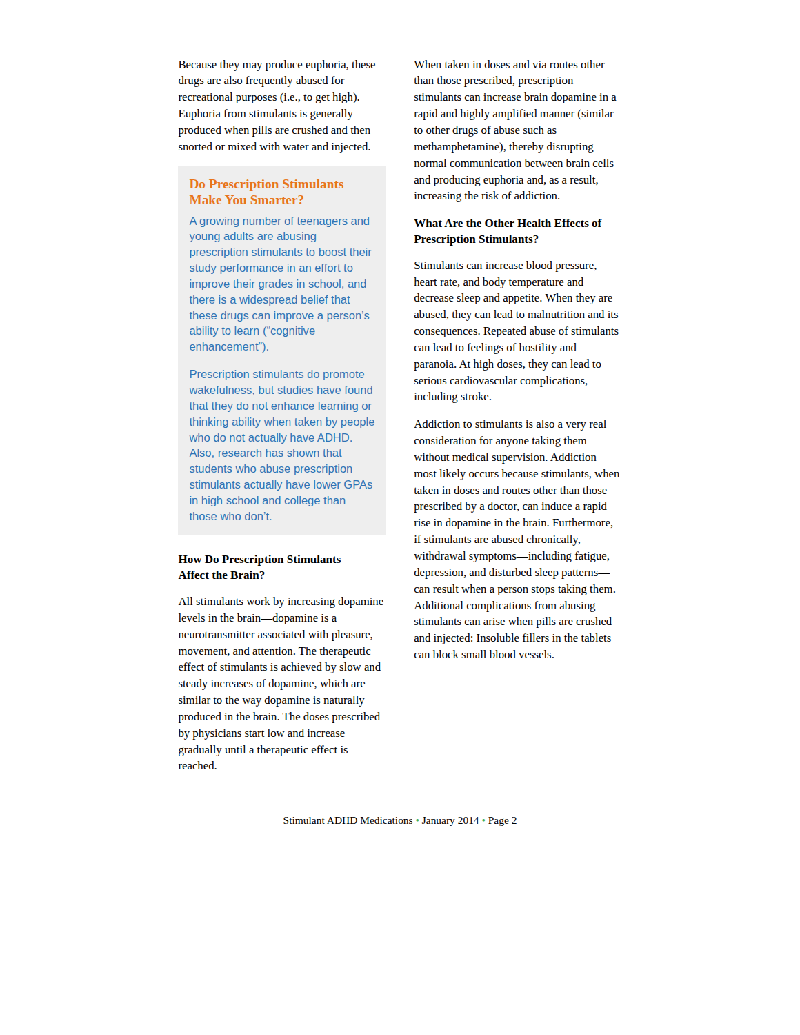Because they may produce euphoria, these drugs are also frequently abused for recreational purposes (i.e., to get high). Euphoria from stimulants is generally produced when pills are crushed and then snorted or mixed with water and injected.
Do Prescription Stimulants
Make You Smarter?
A growing number of teenagers and young adults are abusing prescription stimulants to boost their study performance in an effort to improve their grades in school, and there is a widespread belief that these drugs can improve a person’s ability to learn (“cognitive enhancement”).
Prescription stimulants do promote wakefulness, but studies have found that they do not enhance learning or thinking ability when taken by people who do not actually have ADHD. Also, research has shown that students who abuse prescription stimulants actually have lower GPAs in high school and college than those who don’t.
How Do Prescription Stimulants
Affect the Brain?
All stimulants work by increasing dopamine levels in the brain—dopamine is a neurotransmitter associated with pleasure, movement, and attention. The therapeutic effect of stimulants is achieved by slow and steady increases of dopamine, which are similar to the way dopamine is naturally produced in the brain. The doses prescribed by physicians start low and increase gradually until a therapeutic effect is reached.
When taken in doses and via routes other than those prescribed, prescription stimulants can increase brain dopamine in a rapid and highly amplified manner (similar to other drugs of abuse such as methamphetamine), thereby disrupting normal communication between brain cells and producing euphoria and, as a result, increasing the risk of addiction.
What Are the Other Health Effects of Prescription Stimulants?
Stimulants can increase blood pressure, heart rate, and body temperature and decrease sleep and appetite. When they are abused, they can lead to malnutrition and its consequences. Repeated abuse of stimulants can lead to feelings of hostility and paranoia. At high doses, they can lead to serious cardiovascular complications, including stroke.
Addiction to stimulants is also a very real consideration for anyone taking them without medical supervision. Addiction most likely occurs because stimulants, when taken in doses and routes other than those prescribed by a doctor, can induce a rapid rise in dopamine in the brain. Furthermore, if stimulants are abused chronically, withdrawal symptoms—including fatigue, depression, and disturbed sleep patterns—can result when a person stops taking them. Additional complications from abusing stimulants can arise when pills are crushed and injected: Insoluble fillers in the tablets can block small blood vessels.
Stimulant ADHD Medications • January 2014 • Page 2